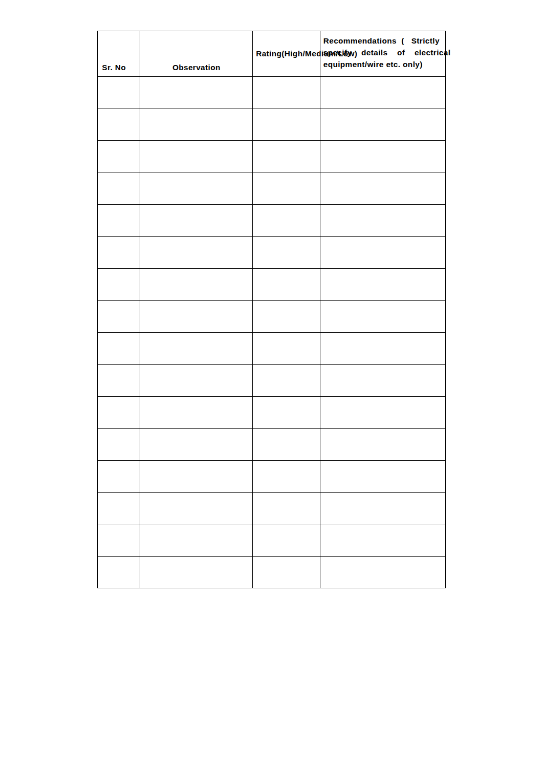| Sr. No | Observation | Rating(High/Medium/Low) | Recommendations ( Strictly specify details of electrical equipment/wire etc. only) |
| --- | --- | --- | --- |